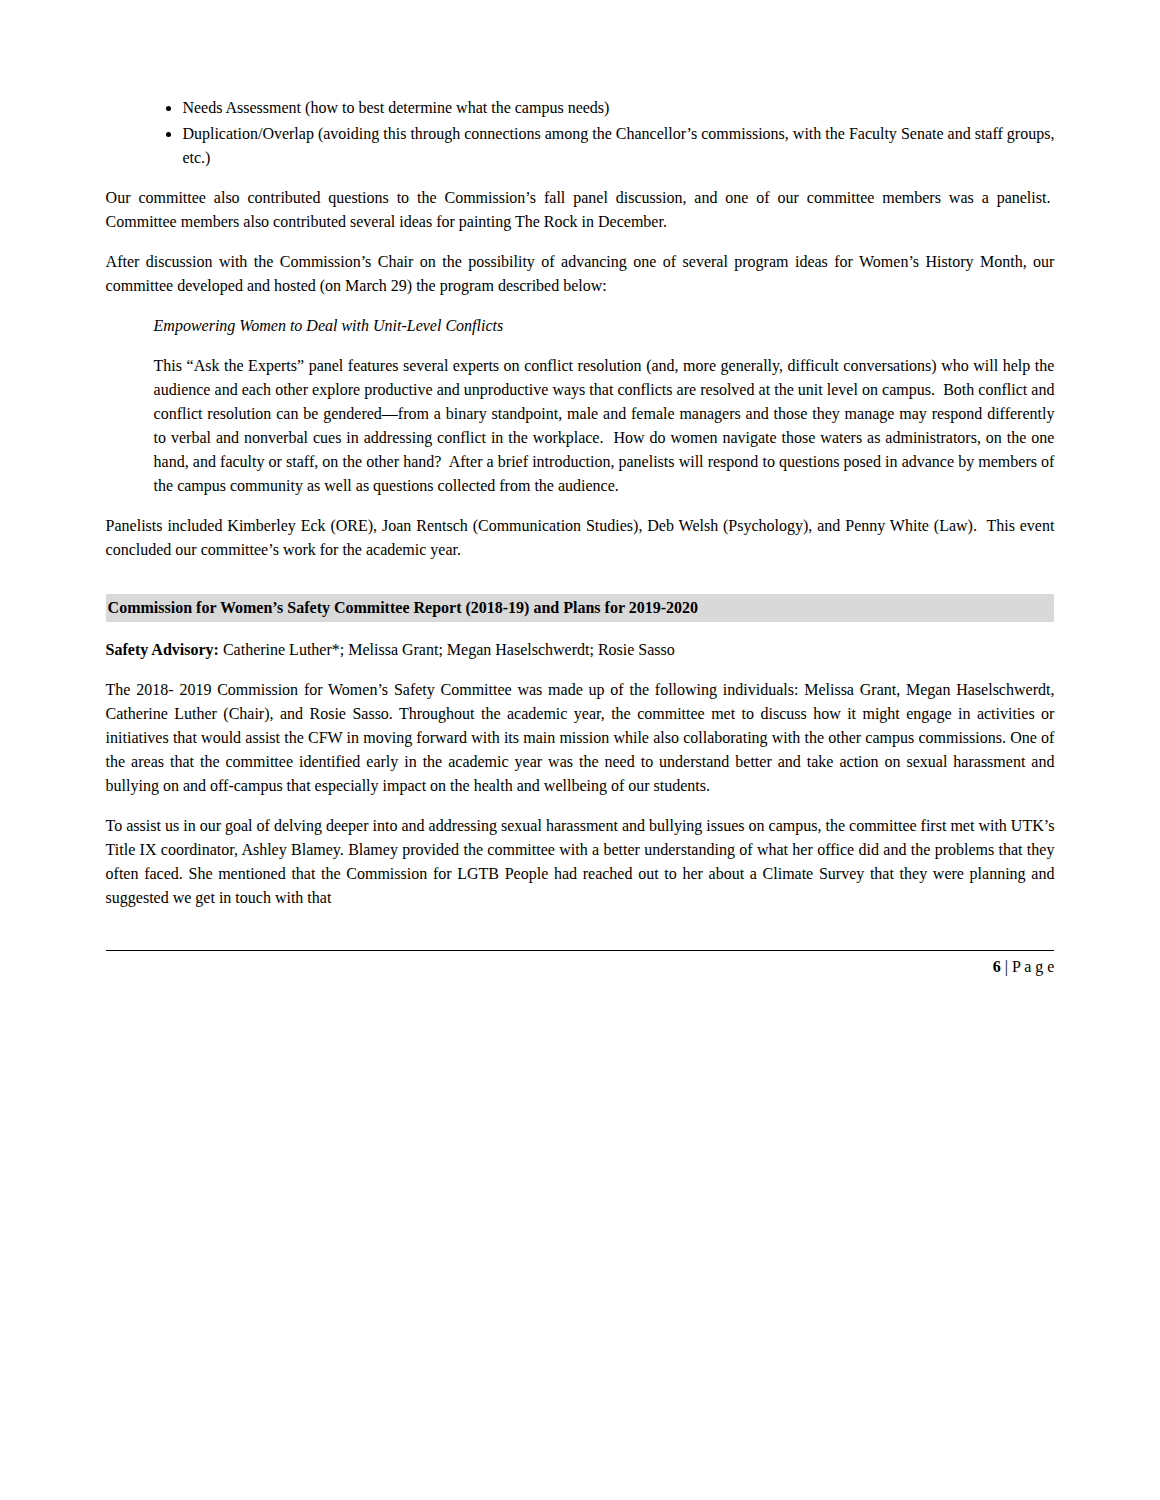Needs Assessment (how to best determine what the campus needs)
Duplication/Overlap (avoiding this through connections among the Chancellor’s commissions, with the Faculty Senate and staff groups, etc.)
Our committee also contributed questions to the Commission’s fall panel discussion, and one of our committee members was a panelist. Committee members also contributed several ideas for painting The Rock in December.
After discussion with the Commission’s Chair on the possibility of advancing one of several program ideas for Women’s History Month, our committee developed and hosted (on March 29) the program described below:
Empowering Women to Deal with Unit-Level Conflicts
This “Ask the Experts” panel features several experts on conflict resolution (and, more generally, difficult conversations) who will help the audience and each other explore productive and unproductive ways that conflicts are resolved at the unit level on campus. Both conflict and conflict resolution can be gendered—from a binary standpoint, male and female managers and those they manage may respond differently to verbal and nonverbal cues in addressing conflict in the workplace. How do women navigate those waters as administrators, on the one hand, and faculty or staff, on the other hand? After a brief introduction, panelists will respond to questions posed in advance by members of the campus community as well as questions collected from the audience.
Panelists included Kimberley Eck (ORE), Joan Rentsch (Communication Studies), Deb Welsh (Psychology), and Penny White (Law). This event concluded our committee’s work for the academic year.
Commission for Women’s Safety Committee Report (2018-19) and Plans for 2019-2020
Safety Advisory: Catherine Luther*; Melissa Grant; Megan Haselschwerdt; Rosie Sasso
The 2018- 2019 Commission for Women’s Safety Committee was made up of the following individuals: Melissa Grant, Megan Haselschwerdt, Catherine Luther (Chair), and Rosie Sasso. Throughout the academic year, the committee met to discuss how it might engage in activities or initiatives that would assist the CFW in moving forward with its main mission while also collaborating with the other campus commissions. One of the areas that the committee identified early in the academic year was the need to understand better and take action on sexual harassment and bullying on and off-campus that especially impact on the health and wellbeing of our students.
To assist us in our goal of delving deeper into and addressing sexual harassment and bullying issues on campus, the committee first met with UTK’s Title IX coordinator, Ashley Blamey. Blamey provided the committee with a better understanding of what her office did and the problems that they often faced. She mentioned that the Commission for LGTB People had reached out to her about a Climate Survey that they were planning and suggested we get in touch with that
6 | P a g e